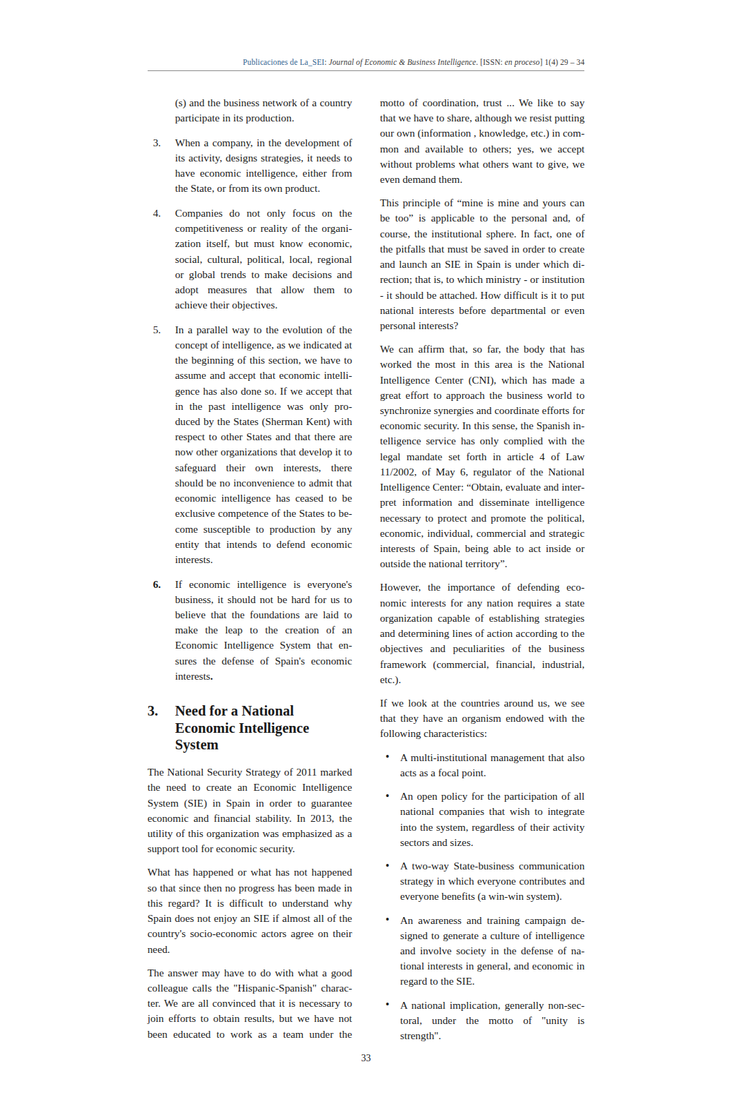Publicaciones de La_SEI: Journal of Economic & Business Intelligence. [ISSN: en proceso] 1(4) 29 – 34
(s) and the business network of a country participate in its production.
When a company, in the development of its activity, designs strategies, it needs to have economic intelligence, either from the State, or from its own product.
Companies do not only focus on the competitiveness or reality of the organization itself, but must know economic, social, cultural, political, local, regional or global trends to make decisions and adopt measures that allow them to achieve their objectives.
In a parallel way to the evolution of the concept of intelligence, as we indicated at the beginning of this section, we have to assume and accept that economic intelligence has also done so. If we accept that in the past intelligence was only produced by the States (Sherman Kent) with respect to other States and that there are now other organizations that develop it to safeguard their own interests, there should be no inconvenience to admit that economic intelligence has ceased to be exclusive competence of the States to become susceptible to production by any entity that intends to defend economic interests.
If economic intelligence is everyone's business, it should not be hard for us to believe that the foundations are laid to make the leap to the creation of an Economic Intelligence System that ensures the defense of Spain's economic interests.
3. Need for a National Economic Intelligence System
The National Security Strategy of 2011 marked the need to create an Economic Intelligence System (SIE) in Spain in order to guarantee economic and financial stability. In 2013, the utility of this organization was emphasized as a support tool for economic security.
What has happened or what has not happened so that since then no progress has been made in this regard? It is difficult to understand why Spain does not enjoy an SIE if almost all of the country's socio-economic actors agree on their need.
The answer may have to do with what a good colleague calls the "Hispanic-Spanish" character. We are all convinced that it is necessary to join efforts to obtain results, but we have not been educated to work as a team under the motto of coordination, trust ... We like to say that we have to share, although we resist putting our own (information , knowledge, etc.) in common and available to others; yes, we accept without problems what others want to give, we even demand them.
This principle of “mine is mine and yours can be too” is applicable to the personal and, of course, the institutional sphere. In fact, one of the pitfalls that must be saved in order to create and launch an SIE in Spain is under which direction; that is, to which ministry - or institution - it should be attached. How difficult is it to put national interests before departmental or even personal interests?
We can affirm that, so far, the body that has worked the most in this area is the National Intelligence Center (CNI), which has made a great effort to approach the business world to synchronize synergies and coordinate efforts for economic security. In this sense, the Spanish intelligence service has only complied with the legal mandate set forth in article 4 of Law 11/2002, of May 6, regulator of the National Intelligence Center: “Obtain, evaluate and interpret information and disseminate intelligence necessary to protect and promote the political, economic, individual, commercial and strategic interests of Spain, being able to act inside or outside the national territory”.
However, the importance of defending economic interests for any nation requires a state organization capable of establishing strategies and determining lines of action according to the objectives and peculiarities of the business framework (commercial, financial, industrial, etc.).
If we look at the countries around us, we see that they have an organism endowed with the following characteristics:
A multi-institutional management that also acts as a focal point.
An open policy for the participation of all national companies that wish to integrate into the system, regardless of their activity sectors and sizes.
A two-way State-business communication strategy in which everyone contributes and everyone benefits (a win-win system).
An awareness and training campaign designed to generate a culture of intelligence and involve society in the defense of national interests in general, and economic in regard to the SIE.
A national implication, generally non-sectoral, under the motto of "unity is strength".
33